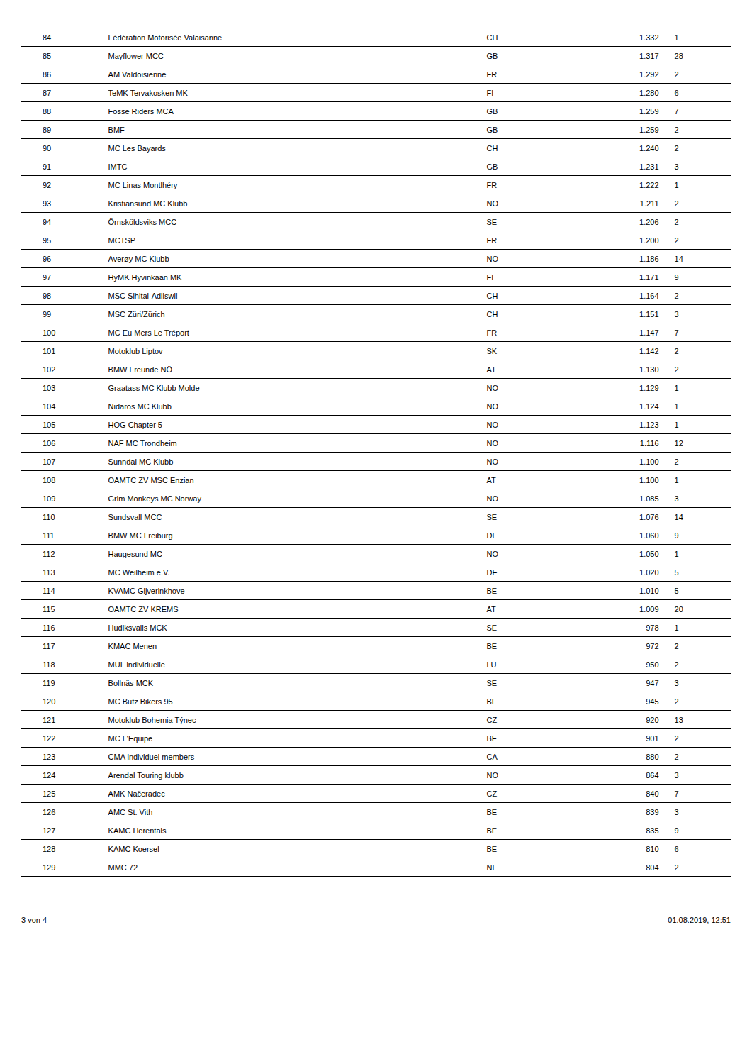| 84 | Fédération Motorisée Valaisanne | CH | 1.332 | 1 |
| 85 | Mayflower MCC | GB | 1.317 | 28 |
| 86 | AM Valdoisienne | FR | 1.292 | 2 |
| 87 | TeMK Tervakosken MK | FI | 1.280 | 6 |
| 88 | Fosse Riders MCA | GB | 1.259 | 7 |
| 89 | BMF | GB | 1.259 | 2 |
| 90 | MC Les Bayards | CH | 1.240 | 2 |
| 91 | IMTC | GB | 1.231 | 3 |
| 92 | MC Linas Montlhéry | FR | 1.222 | 1 |
| 93 | Kristiansund MC Klubb | NO | 1.211 | 2 |
| 94 | Örnsköldsviks MCC | SE | 1.206 | 2 |
| 95 | MCTSP | FR | 1.200 | 2 |
| 96 | Averøy MC Klubb | NO | 1.186 | 14 |
| 97 | HyMK Hyvinkään MK | FI | 1.171 | 9 |
| 98 | MSC Sihltal-Adliswil | CH | 1.164 | 2 |
| 99 | MSC Züri/Zürich | CH | 1.151 | 3 |
| 100 | MC Eu Mers Le Tréport | FR | 1.147 | 7 |
| 101 | Motoklub Liptov | SK | 1.142 | 2 |
| 102 | BMW Freunde NÖ | AT | 1.130 | 2 |
| 103 | Graatass MC Klubb Molde | NO | 1.129 | 1 |
| 104 | Nidaros MC Klubb | NO | 1.124 | 1 |
| 105 | HOG Chapter 5 | NO | 1.123 | 1 |
| 106 | NAF MC Trondheim | NO | 1.116 | 12 |
| 107 | Sunndal MC Klubb | NO | 1.100 | 2 |
| 108 | ÖAMTC ZV MSC Enzian | AT | 1.100 | 1 |
| 109 | Grim Monkeys MC Norway | NO | 1.085 | 3 |
| 110 | Sundsvall MCC | SE | 1.076 | 14 |
| 111 | BMW MC Freiburg | DE | 1.060 | 9 |
| 112 | Haugesund MC | NO | 1.050 | 1 |
| 113 | MC Weilheim e.V. | DE | 1.020 | 5 |
| 114 | KVAMC Gijverinkhove | BE | 1.010 | 5 |
| 115 | ÖAMTC ZV KREMS | AT | 1.009 | 20 |
| 116 | Hudiksvalls MCK | SE | 978 | 1 |
| 117 | KMAC Menen | BE | 972 | 2 |
| 118 | MUL individuelle | LU | 950 | 2 |
| 119 | Bollnäs MCK | SE | 947 | 3 |
| 120 | MC Butz Bikers 95 | BE | 945 | 2 |
| 121 | Motoklub Bohemia Týnec | CZ | 920 | 13 |
| 122 | MC L'Equipe | BE | 901 | 2 |
| 123 | CMA individuel members | CA | 880 | 2 |
| 124 | Arendal Touring klubb | NO | 864 | 3 |
| 125 | AMK Načeradec | CZ | 840 | 7 |
| 126 | AMC St. Vith | BE | 839 | 3 |
| 127 | KAMC Herentals | BE | 835 | 9 |
| 128 | KAMC Koersel | BE | 810 | 6 |
| 129 | MMC 72 | NL | 804 | 2 |
3 von 4 01.08.2019, 12:51